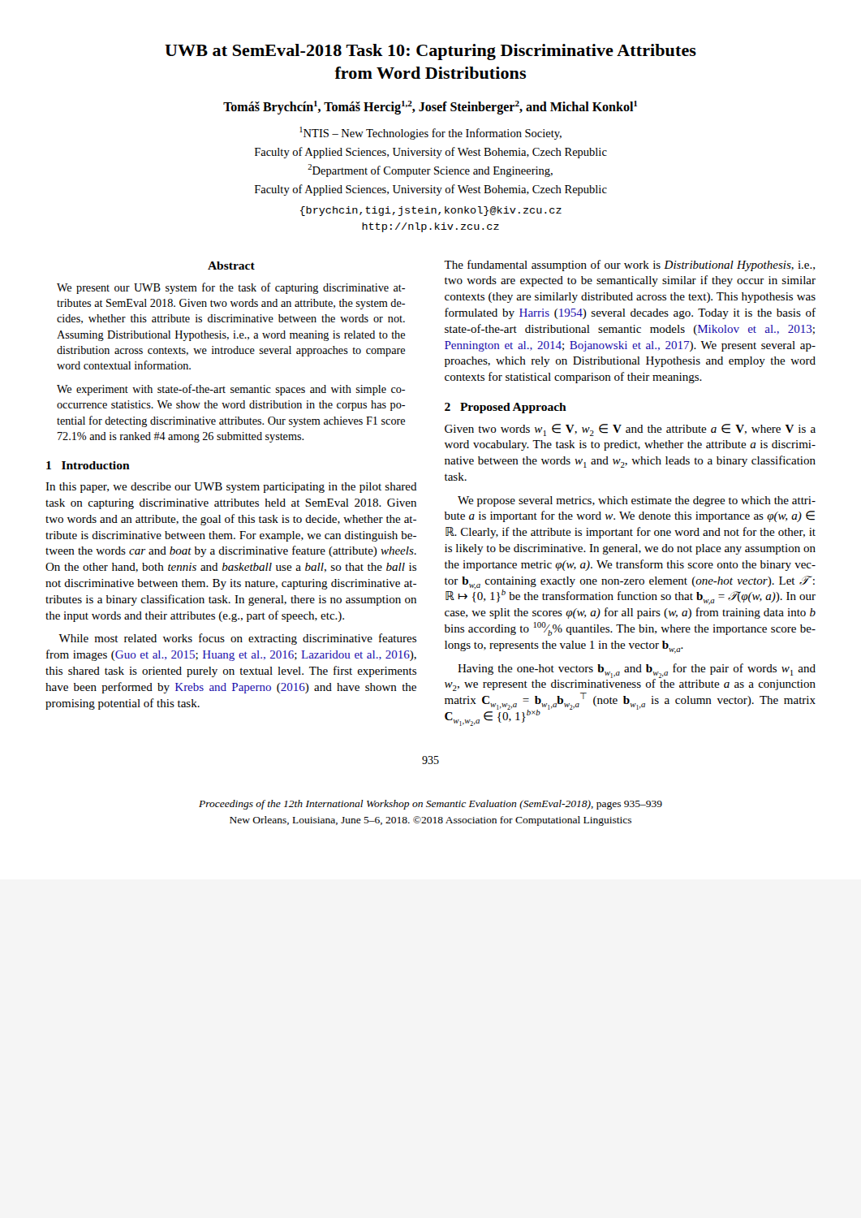UWB at SemEval-2018 Task 10: Capturing Discriminative Attributes
from Word Distributions
Tomáš Brychcín1, Tomáš Hercig1,2, Josef Steinberger2, and Michal Konkol1
1NTIS – New Technologies for the Information Society,
Faculty of Applied Sciences, University of West Bohemia, Czech Republic
2Department of Computer Science and Engineering,
Faculty of Applied Sciences, University of West Bohemia, Czech Republic
{brychcin,tigi,jstein,konkol}@kiv.zcu.cz
http://nlp.kiv.zcu.cz
Abstract
We present our UWB system for the task of capturing discriminative attributes at SemEval 2018. Given two words and an attribute, the system decides, whether this attribute is discriminative between the words or not. Assuming Distributional Hypothesis, i.e., a word meaning is related to the distribution across contexts, we introduce several approaches to compare word contextual information.
We experiment with state-of-the-art semantic spaces and with simple co-occurrence statistics. We show the word distribution in the corpus has potential for detecting discriminative attributes. Our system achieves F1 score 72.1% and is ranked #4 among 26 submitted systems.
1 Introduction
In this paper, we describe our UWB system participating in the pilot shared task on capturing discriminative attributes held at SemEval 2018. Given two words and an attribute, the goal of this task is to decide, whether the attribute is discriminative between them. For example, we can distinguish between the words car and boat by a discriminative feature (attribute) wheels. On the other hand, both tennis and basketball use a ball, so that the ball is not discriminative between them. By its nature, capturing discriminative attributes is a binary classification task. In general, there is no assumption on the input words and their attributes (e.g., part of speech, etc.).
While most related works focus on extracting discriminative features from images (Guo et al., 2015; Huang et al., 2016; Lazaridou et al., 2016), this shared task is oriented purely on textual level. The first experiments have been performed by Krebs and Paperno (2016) and have shown the promising potential of this task.
The fundamental assumption of our work is Distributional Hypothesis, i.e., two words are expected to be semantically similar if they occur in similar contexts (they are similarly distributed across the text). This hypothesis was formulated by Harris (1954) several decades ago. Today it is the basis of state-of-the-art distributional semantic models (Mikolov et al., 2013; Pennington et al., 2014; Bojanowski et al., 2017). We present several approaches, which rely on Distributional Hypothesis and employ the word contexts for statistical comparison of their meanings.
2 Proposed Approach
Given two words w1 ∈ V, w2 ∈ V and the attribute a ∈ V, where V is a word vocabulary. The task is to predict, whether the attribute a is discriminative between the words w1 and w2, which leads to a binary classification task.
We propose several metrics, which estimate the degree to which the attribute a is important for the word w. We denote this importance as φ(w, a) ∈ ℝ. Clearly, if the attribute is important for one word and not for the other, it is likely to be discriminative. In general, we do not place any assumption on the importance metric φ(w, a). We transform this score onto the binary vector bw,a containing exactly one non-zero element (one-hot vector). Let 𝒯 : ℝ ↦ {0, 1}b be the transformation function so that bw,a = 𝒯(φ(w, a)). In our case, we split the scores φ(w, a) for all pairs (w, a) from training data into b bins according to 100⁄b% quantiles. The bin, where the importance score belongs to, represents the value 1 in the vector bw,a.
Having the one-hot vectors bw1,a and bw2,a for the pair of words w1 and w2, we represent the discriminativeness of the attribute a as a conjunction matrix Cw1,w2,a = bw1,abw2,a⊤ (note bw1,a is a column vector). The matrix Cw1,w2,a ∈ {0, 1}b×b
935
Proceedings of the 12th International Workshop on Semantic Evaluation (SemEval-2018), pages 935–939
New Orleans, Louisiana, June 5–6, 2018. ©2018 Association for Computational Linguistics